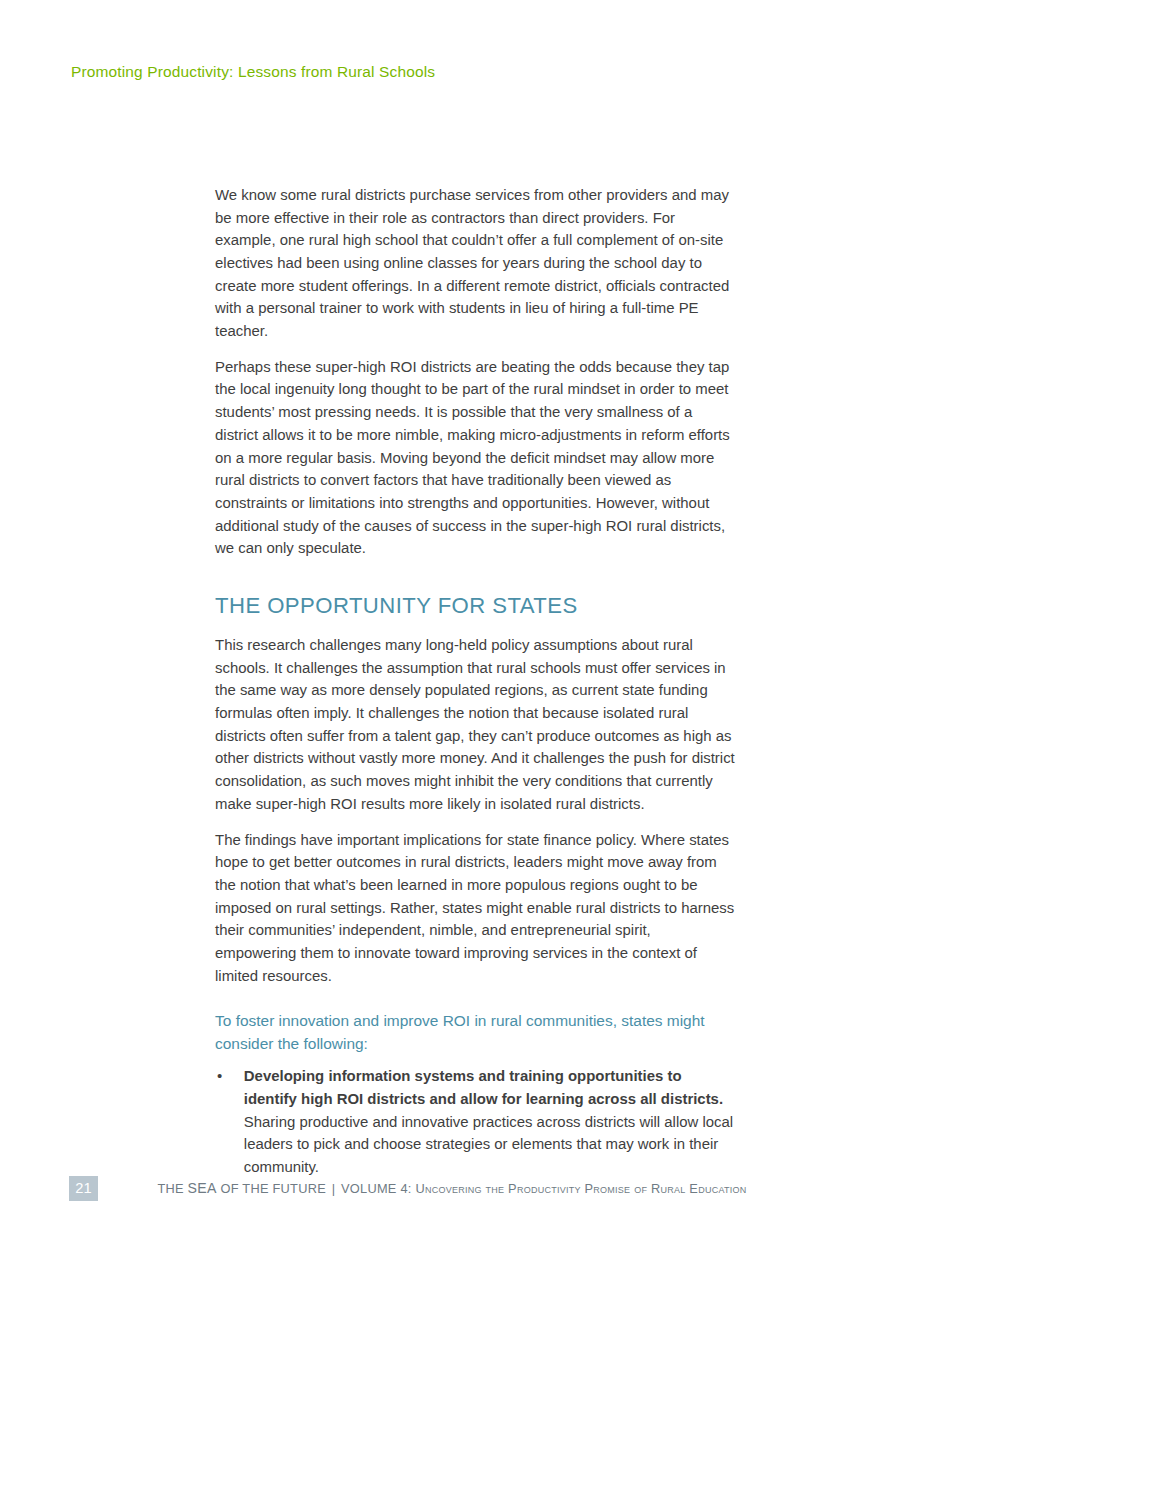Promoting Productivity: Lessons from Rural Schools
We know some rural districts purchase services from other providers and may be more effective in their role as contractors than direct providers. For example, one rural high school that couldn’t offer a full complement of on-site electives had been using online classes for years during the school day to create more student offerings. In a different remote district, officials contracted with a personal trainer to work with students in lieu of hiring a full-time PE teacher.
Perhaps these super-high ROI districts are beating the odds because they tap the local ingenuity long thought to be part of the rural mindset in order to meet students’ most pressing needs. It is possible that the very smallness of a district allows it to be more nimble, making micro-adjustments in reform efforts on a more regular basis. Moving beyond the deficit mindset may allow more rural districts to convert factors that have traditionally been viewed as constraints or limitations into strengths and opportunities. However, without additional study of the causes of success in the super-high ROI rural districts, we can only speculate.
THE OPPORTUNITY FOR STATES
This research challenges many long-held policy assumptions about rural schools. It challenges the assumption that rural schools must offer services in the same way as more densely populated regions, as current state funding formulas often imply. It challenges the notion that because isolated rural districts often suffer from a talent gap, they can’t produce outcomes as high as other districts without vastly more money. And it challenges the push for district consolidation, as such moves might inhibit the very conditions that currently make super-high ROI results more likely in isolated rural districts.
The findings have important implications for state finance policy. Where states hope to get better outcomes in rural districts, leaders might move away from the notion that what’s been learned in more populous regions ought to be imposed on rural settings. Rather, states might enable rural districts to harness their communities’ independent, nimble, and entrepreneurial spirit, empowering them to innovate toward improving services in the context of limited resources.
To foster innovation and improve ROI in rural communities, states might consider the following:
Developing information systems and training opportunities to identify high ROI districts and allow for learning across all districts. Sharing productive and innovative practices across districts will allow local leaders to pick and choose strategies or elements that may work in their community.
21 THE SEA OF THE FUTURE|VOLUME 4: Uncovering the Productivity Promise of Rural Education